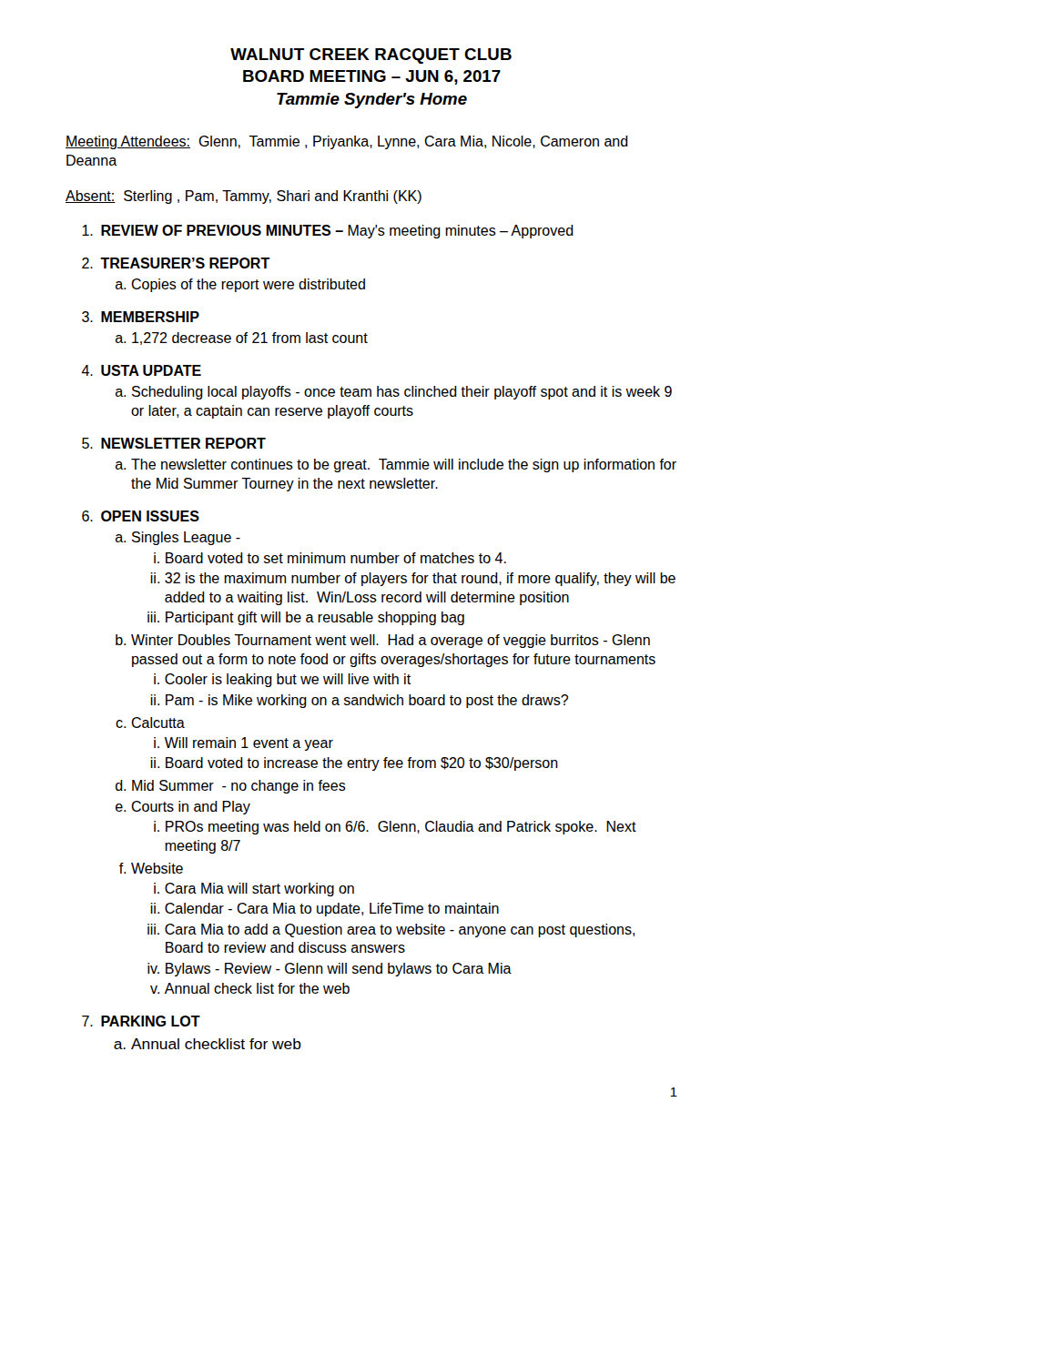WALNUT CREEK RACQUET CLUB
BOARD MEETING – JUN 6, 2017
Tammie Synder's Home
Meeting Attendees: Glenn, Tammie , Priyanka, Lynne, Cara Mia, Nicole, Cameron and Deanna
Absent: Sterling , Pam, Tammy, Shari and Kranthi (KK)
REVIEW OF PREVIOUS MINUTES – May's meeting minutes – Approved
TREASURER’S REPORT
Copies of the report were distributed
MEMBERSHIP
1,272 decrease of 21 from last count
USTA UPDATE
Scheduling local playoffs - once team has clinched their playoff spot and it is week 9 or later, a captain can reserve playoff courts
NEWSLETTER REPORT
The newsletter continues to be great. Tammie will include the sign up information for the Mid Summer Tourney in the next newsletter.
OPEN ISSUES
Singles League -
Board voted to set minimum number of matches to 4.
32 is the maximum number of players for that round, if more qualify, they will be added to a waiting list. Win/Loss record will determine position
Participant gift will be a reusable shopping bag
Winter Doubles Tournament went well. Had a overage of veggie burritos - Glenn passed out a form to note food or gifts overages/shortages for future tournaments
Cooler is leaking but we will live with it
Pam - is Mike working on a sandwich board to post the draws?
Calcutta
Will remain 1 event a year
Board voted to increase the entry fee from $20 to $30/person
Mid Summer - no change in fees
Courts in and Play
PROs meeting was held on 6/6. Glenn, Claudia and Patrick spoke. Next meeting 8/7
Website
Cara Mia will start working on
Calendar - Cara Mia to update, LifeTime to maintain
Cara Mia to add a Question area to website - anyone can post questions, Board to review and discuss answers
Bylaws - Review - Glenn will send bylaws to Cara Mia
Annual check list for the web
PARKING LOT
Annual checklist for web
1